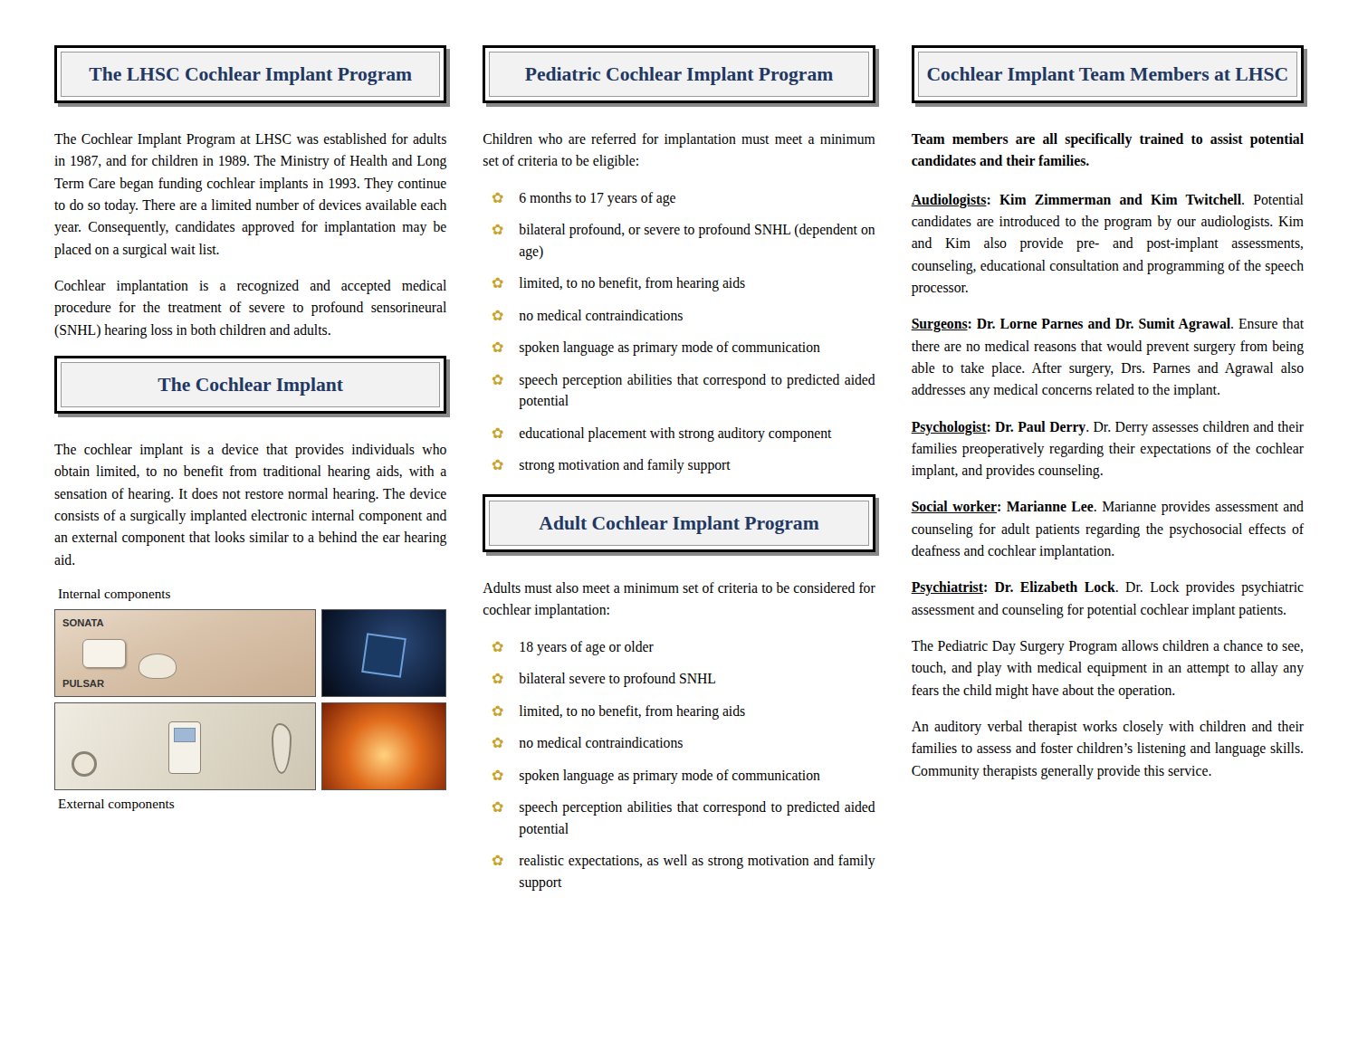The LHSC Cochlear Implant Program
The Cochlear Implant Program at LHSC was established for adults in 1987, and for children in 1989. The Ministry of Health and Long Term Care began funding cochlear implants in 1993. They continue to do so today. There are a limited number of devices available each year. Consequently, candidates approved for implantation may be placed on a surgical wait list.
Cochlear implantation is a recognized and accepted medical procedure for the treatment of severe to profound sensorineural (SNHL) hearing loss in both children and adults.
The Cochlear Implant
The cochlear implant is a device that provides individuals who obtain limited, to no benefit from traditional hearing aids, with a sensation of hearing. It does not restore normal hearing. The device consists of a surgically implanted electronic internal component and an external component that looks similar to a behind the ear hearing aid.
Internal components
SONATA PULSAR
External components
Pediatric Cochlear Implant Program
Children who are referred for implantation must meet a minimum set of criteria to be eligible:
6 months to 17 years of age
bilateral profound, or severe to profound SNHL (dependent on age)
limited, to no benefit, from hearing aids
no medical contraindications
spoken language as primary mode of communication
speech perception abilities that correspond to predicted aided potential
educational placement with strong auditory component
strong motivation and family support
Adult Cochlear Implant Program
Adults must also meet a minimum set of criteria to be considered for cochlear implantation:
18 years of age or older
bilateral severe to profound SNHL
limited, to no benefit, from hearing aids
no medical contraindications
spoken language as primary mode of communication
speech perception abilities that correspond to predicted aided potential
realistic expectations, as well as strong motivation and family support
Cochlear Implant Team Members at LHSC
Team members are all specifically trained to assist potential candidates and their families.
Audiologists: Kim Zimmerman and Kim Twitchell. Potential candidates are introduced to the program by our audiologists. Kim and Kim also provide pre- and post-implant assessments, counseling, educational consultation and programming of the speech processor.
Surgeons: Dr. Lorne Parnes and Dr. Sumit Agrawal. Ensure that there are no medical reasons that would prevent surgery from being able to take place. After surgery, Drs. Parnes and Agrawal also addresses any medical concerns related to the implant.
Psychologist: Dr. Paul Derry. Dr. Derry assesses children and their families preoperatively regarding their expectations of the cochlear implant, and provides counseling.
Social worker: Marianne Lee. Marianne provides assessment and counseling for adult patients regarding the psychosocial effects of deafness and cochlear implantation.
Psychiatrist: Dr. Elizabeth Lock. Dr. Lock provides psychiatric assessment and counseling for potential cochlear implant patients.
The Pediatric Day Surgery Program allows children a chance to see, touch, and play with medical equipment in an attempt to allay any fears the child might have about the operation.
An auditory verbal therapist works closely with children and their families to assess and foster children’s listening and language skills. Community therapists generally provide this service.